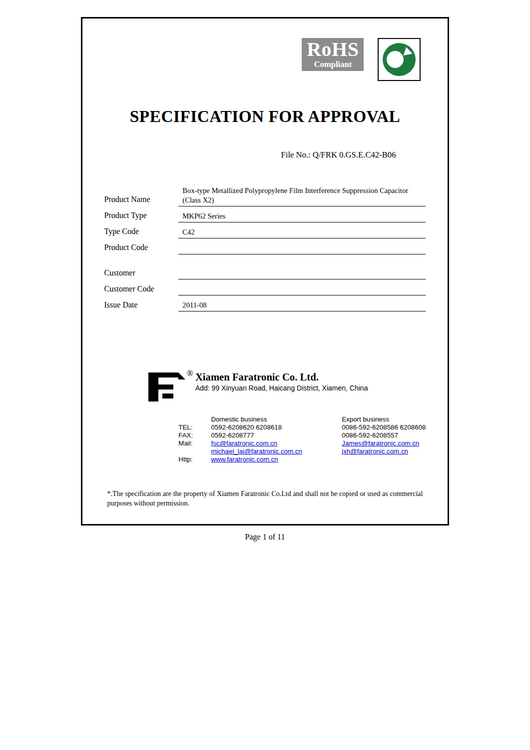RoHS Compliant
SPECIFICATION FOR APPROVAL
File No.: Q/FRK 0.GS.E.C42-B06
| Product Name | Box-type Metallized Polypropylene Film Interference Suppression Capacitor (Class X2) |
| Product Type | MKP62 Series |
| Type Code | C42 |
| Product Code | |
| Customer | |
| Customer Code | |
| Issue Date | 2011-08 |
®
Xiamen Faratronic Co. Ltd.
Add: 99 Xinyuan Road, Haicang District, Xiamen, China
| | Domestic business | Export business |
| TEL: | 0592-6208620 6208618 | 0086-592-6208586 6208608 |
| FAX: | 0592-6208777 | 0086-592-6208557 |
| Mail: | fsc@faratronic.com.cn | James@faratronic.com.cn |
| | michael_lai@faratronic.com.cn | jxh@faratronic.com.cn |
| Http: | www.faratronic.com.cn | |
*. The specification are the property of Xiamen Faratronic Co.Ltd and shall not be copied or used as commercial purposes without permission.
Page 1 of 11